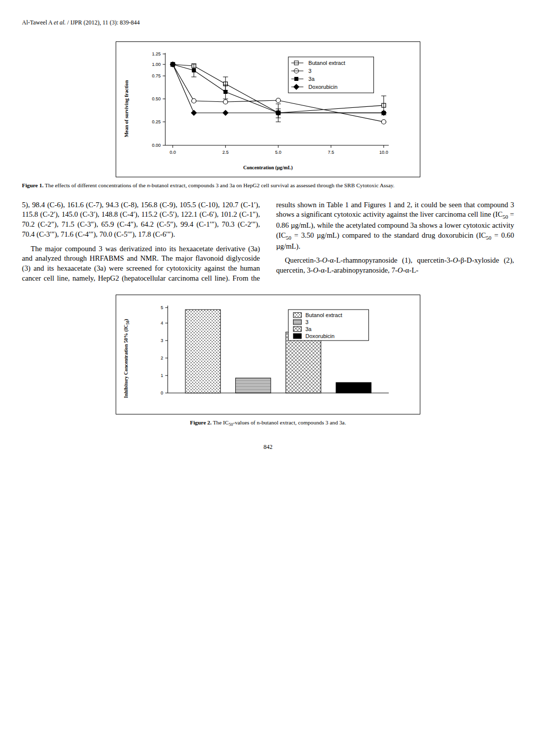Al-Taweel A et al. / IJPR (2012), 11 (3): 839-844
Mean of surviving fraction
0.00 0.25 0.50 0.75 1.00 1.25 0.0 2.5 5.0 7.5 10.0 Butanol extract 3 3a Doxorubicin
Concentration (µg/mL)
Figure 1. The effects of different concentrations of the n-butanol extract, compounds 3 and 3a on HepG2 cell survival as assessed through the SRB Cytotoxic Assay.
5), 98.4 (C-6), 161.6 (C-7), 94.3 (C-8), 156.8 (C-9), 105.5 (C-10), 120.7 (C-1′), 115.8 (C-2′), 145.0 (C-3′), 148.8 (C-4′), 115.2 (C-5′), 122.1 (C-6′), 101.2 (C-1″), 70.2 (C-2″), 71.5 (C-3″), 65.9 (C-4″), 64.2 (C-5″), 99.4 (C-1′″), 70.3 (C-2′″), 70.4 (C-3′″), 71.6 (C-4′″), 70.0 (C-5′″), 17.8 (C-6′″).
The major compound 3 was derivatized into its hexaacetate derivative (3a) and analyzed through HRFABMS and NMR. The major flavonoid diglycoside (3) and its hexaacetate (3a) were screened for cytotoxicity against the human cancer cell line, namely, HepG2 (hepatocellular carcinoma cell line). From the results shown in Table 1 and Figures 1 and 2, it could be seen that compound 3 shows a significant cytotoxic activity against the liver carcinoma cell line (IC50 = 0.86 µg/mL), while the acetylated compound 3a shows a lower cytotoxic activity (IC50 = 3.50 µg/mL) compared to the standard drug doxorubicin (IC50 = 0.60 µg/mL).
Quercetin-3-O-α-L-rhamnopyranoside (1), quercetin-3-O-β-D-xyloside (2), quercetin, 3-O-α-L-arabinopyranoside, 7-O-α-L-
Inhibitory Concentration 50% (IC50)
0 1 2 3 4 5 Butanol extract 3 3a Doxorubicin
Figure 2. The IC50-values of n-butanol extract, compounds 3 and 3a.
842